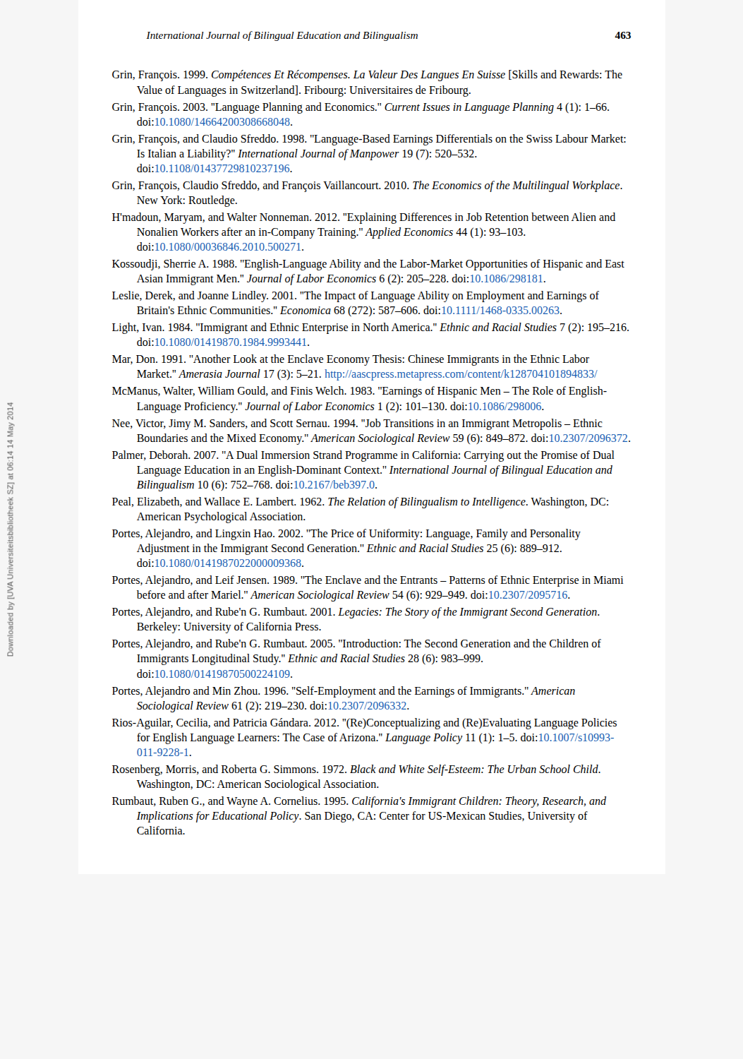Downloaded by [UVA Universiteitsbibliotheek SZ] at 06:14 14 May 2014
International Journal of Bilingual Education and Bilingualism 463
Grin, François. 1999. Compétences Et Récompenses. La Valeur Des Langues En Suisse [Skills and Rewards: The Value of Languages in Switzerland]. Fribourg: Universitaires de Fribourg.
Grin, François. 2003. ''Language Planning and Economics.'' Current Issues in Language Planning 4 (1): 1–66. doi:10.1080/14664200308668048.
Grin, François, and Claudio Sfreddo. 1998. ''Language-Based Earnings Differentials on the Swiss Labour Market: Is Italian a Liability?'' International Journal of Manpower 19 (7): 520–532. doi:10.1108/01437729810237196.
Grin, François, Claudio Sfreddo, and François Vaillancourt. 2010. The Economics of the Multilingual Workplace. New York: Routledge.
H'madoun, Maryam, and Walter Nonneman. 2012. ''Explaining Differences in Job Retention between Alien and Nonalien Workers after an in-Company Training.'' Applied Economics 44 (1): 93–103. doi:10.1080/00036846.2010.500271.
Kossoudji, Sherrie A. 1988. ''English-Language Ability and the Labor-Market Opportunities of Hispanic and East Asian Immigrant Men.'' Journal of Labor Economics 6 (2): 205–228. doi:10.1086/298181.
Leslie, Derek, and Joanne Lindley. 2001. ''The Impact of Language Ability on Employment and Earnings of Britain's Ethnic Communities.'' Economica 68 (272): 587–606. doi:10.1111/1468-0335.00263.
Light, Ivan. 1984. ''Immigrant and Ethnic Enterprise in North America.'' Ethnic and Racial Studies 7 (2): 195–216. doi:10.1080/01419870.1984.9993441.
Mar, Don. 1991. ''Another Look at the Enclave Economy Thesis: Chinese Immigrants in the Ethnic Labor Market.'' Amerasia Journal 17 (3): 5–21. http://aascpress.metapress.com/content/k128704101894833/
McManus, Walter, William Gould, and Finis Welch. 1983. ''Earnings of Hispanic Men – The Role of English-Language Proficiency.'' Journal of Labor Economics 1 (2): 101–130. doi:10.1086/298006.
Nee, Victor, Jimy M. Sanders, and Scott Sernau. 1994. ''Job Transitions in an Immigrant Metropolis – Ethnic Boundaries and the Mixed Economy.'' American Sociological Review 59 (6): 849–872. doi:10.2307/2096372.
Palmer, Deborah. 2007. ''A Dual Immersion Strand Programme in California: Carrying out the Promise of Dual Language Education in an English-Dominant Context.'' International Journal of Bilingual Education and Bilingualism 10 (6): 752–768. doi:10.2167/beb397.0.
Peal, Elizabeth, and Wallace E. Lambert. 1962. The Relation of Bilingualism to Intelligence. Washington, DC: American Psychological Association.
Portes, Alejandro, and Lingxin Hao. 2002. ''The Price of Uniformity: Language, Family and Personality Adjustment in the Immigrant Second Generation.'' Ethnic and Racial Studies 25 (6): 889–912. doi:10.1080/0141987022000009368.
Portes, Alejandro, and Leif Jensen. 1989. ''The Enclave and the Entrants – Patterns of Ethnic Enterprise in Miami before and after Mariel.'' American Sociological Review 54 (6): 929–949. doi:10.2307/2095716.
Portes, Alejandro, and Rube'n G. Rumbaut. 2001. Legacies: The Story of the Immigrant Second Generation. Berkeley: University of California Press.
Portes, Alejandro, and Rube'n G. Rumbaut. 2005. ''Introduction: The Second Generation and the Children of Immigrants Longitudinal Study.'' Ethnic and Racial Studies 28 (6): 983–999. doi:10.1080/01419870500224109.
Portes, Alejandro and Min Zhou. 1996. ''Self-Employment and the Earnings of Immigrants.'' American Sociological Review 61 (2): 219–230. doi:10.2307/2096332.
Rios-Aguilar, Cecilia, and Patricia Gándara. 2012. ''(Re)Conceptualizing and (Re)Evaluating Language Policies for English Language Learners: The Case of Arizona.'' Language Policy 11 (1): 1–5. doi:10.1007/s10993-011-9228-1.
Rosenberg, Morris, and Roberta G. Simmons. 1972. Black and White Self-Esteem: The Urban School Child. Washington, DC: American Sociological Association.
Rumbaut, Ruben G., and Wayne A. Cornelius. 1995. California's Immigrant Children: Theory, Research, and Implications for Educational Policy. San Diego, CA: Center for US-Mexican Studies, University of California.